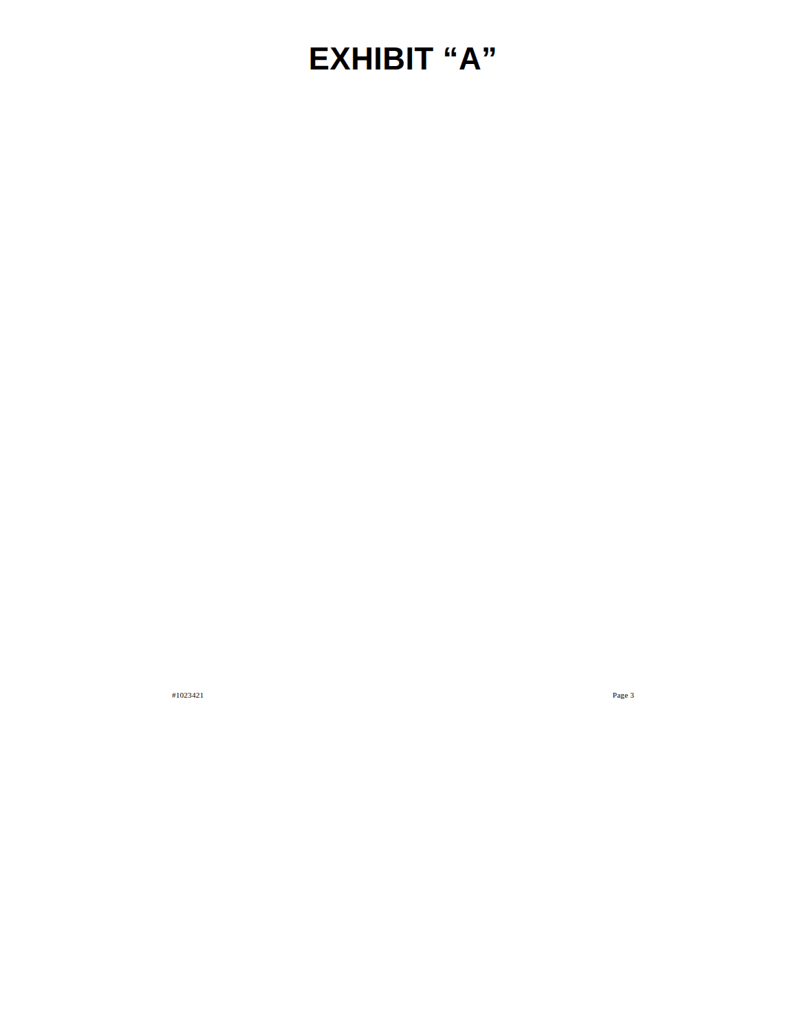EXHIBIT “A”
#1023421 Page 3